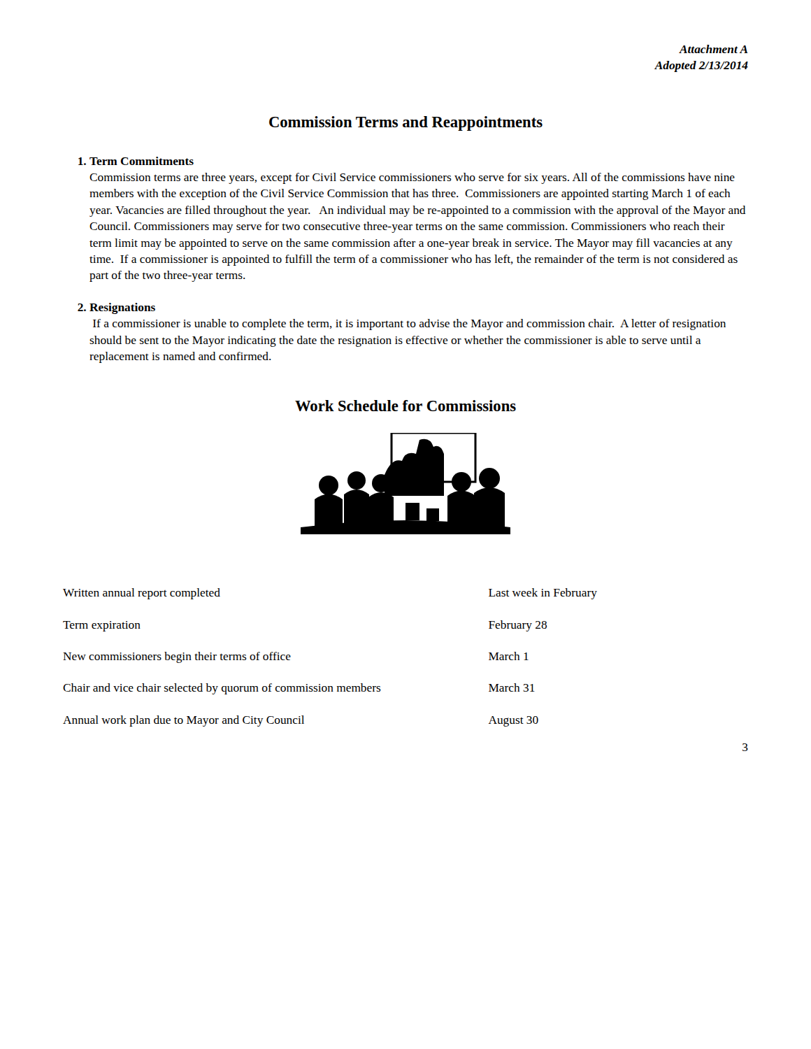Attachment A
Adopted 2/13/2014
Commission Terms and Reappointments
Term Commitments
Commission terms are three years, except for Civil Service commissioners who serve for six years. All of the commissions have nine members with the exception of the Civil Service Commission that has three. Commissioners are appointed starting March 1 of each year. Vacancies are filled throughout the year. An individual may be re-appointed to a commission with the approval of the Mayor and Council. Commissioners may serve for two consecutive three-year terms on the same commission. Commissioners who reach their term limit may be appointed to serve on the same commission after a one-year break in service. The Mayor may fill vacancies at any time. If a commissioner is appointed to fulfill the term of a commissioner who has left, the remainder of the term is not considered as part of the two three-year terms.
Resignations
If a commissioner is unable to complete the term, it is important to advise the Mayor and commission chair. A letter of resignation should be sent to the Mayor indicating the date the resignation is effective or whether the commissioner is able to serve until a replacement is named and confirmed.
Work Schedule for Commissions
| Written annual report completed | Last week in February |
| Term expiration | February 28 |
| New commissioners begin their terms of office | March 1 |
| Chair and vice chair selected by quorum of commission members | March 31 |
| Annual work plan due to Mayor and City Council | August 30 |
3